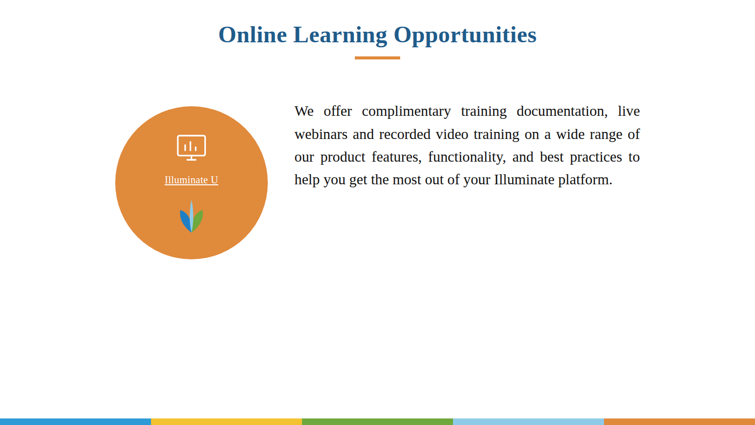Online Learning Opportunities
Illuminate U
We offer complimentary training documentation, live webinars and recorded video training on a wide range of our product features, functionality, and best practices to help you get the most out of your Illuminate platform.